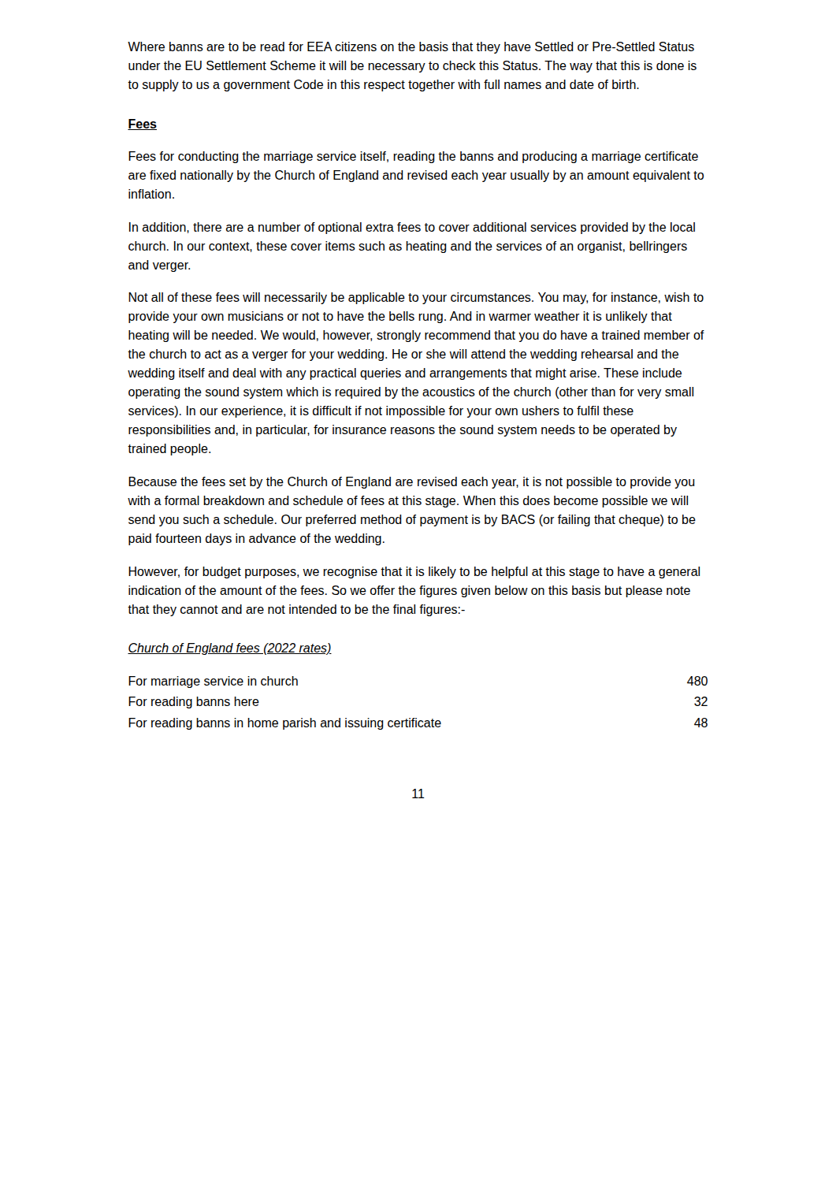Where banns are to be read for EEA citizens on the basis that they have Settled or Pre-Settled Status under the EU Settlement Scheme it will be necessary to check this Status. The way that this is done is to supply to us a government Code in this respect together with full names and date of birth.
Fees
Fees for conducting the marriage service itself, reading the banns and producing a marriage certificate are fixed nationally by the Church of England and revised each year usually by an amount equivalent to inflation.
In addition, there are a number of optional extra fees to cover additional services provided by the local church. In our context, these cover items such as heating and the services of an organist, bellringers and verger.
Not all of these fees will necessarily be applicable to your circumstances. You may, for instance, wish to provide your own musicians or not to have the bells rung. And in warmer weather it is unlikely that heating will be needed. We would, however, strongly recommend that you do have a trained member of the church to act as a verger for your wedding. He or she will attend the wedding rehearsal and the wedding itself and deal with any practical queries and arrangements that might arise. These include operating the sound system which is required by the acoustics of the church (other than for very small services). In our experience, it is difficult if not impossible for your own ushers to fulfil these responsibilities and, in particular, for insurance reasons the sound system needs to be operated by trained people.
Because the fees set by the Church of England are revised each year, it is not possible to provide you with a formal breakdown and schedule of fees at this stage. When this does become possible we will send you such a schedule. Our preferred method of payment is by BACS (or failing that cheque) to be paid fourteen days in advance of the wedding.
However, for budget purposes, we recognise that it is likely to be helpful at this stage to have a general indication of the amount of the fees. So we offer the figures given below on this basis but please note that they cannot and are not intended to be the final figures:-
Church of England fees (2022 rates)
| For marriage service in church | 480 |
| For reading banns here | 32 |
| For reading banns in home parish and issuing certificate | 48 |
11